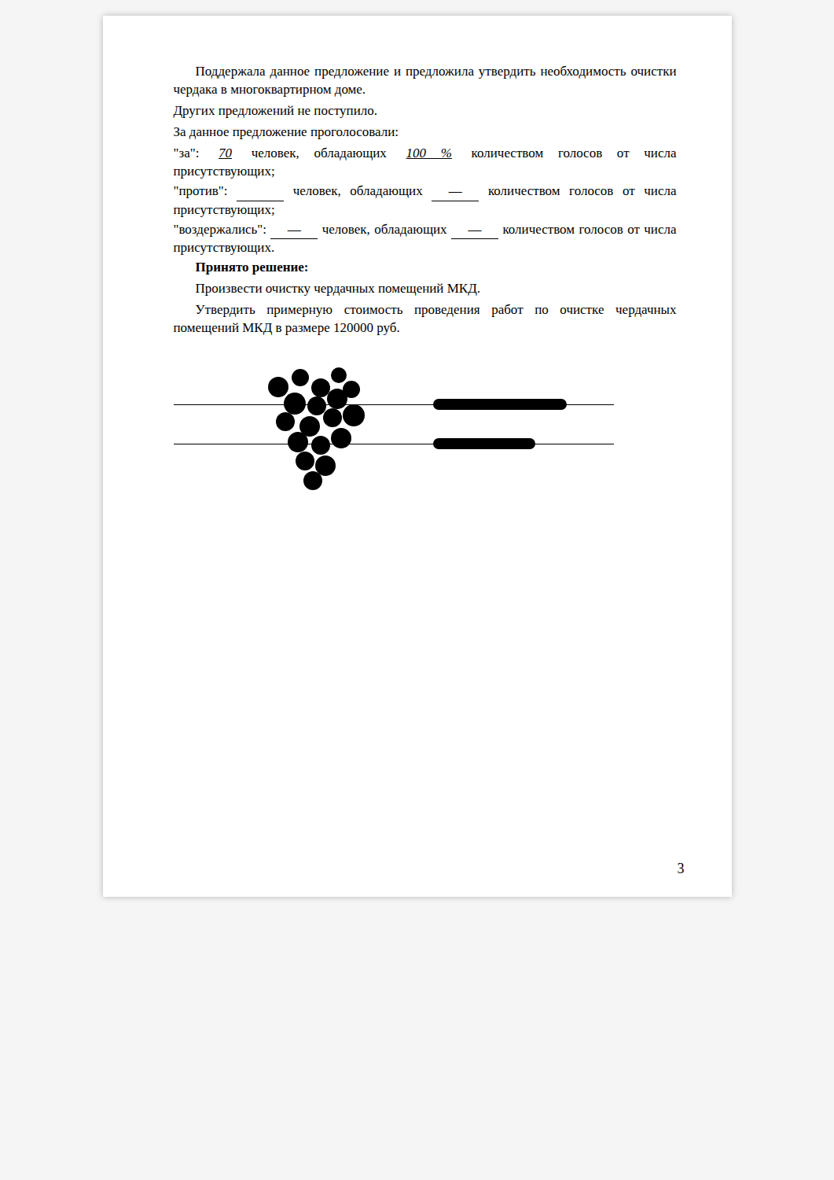Поддержала данное предложение и предложила утвердить необходимость очистки чердака в многоквартирном доме.
Других предложений не поступило.
За данное предложение проголосовали:
"за": 70 человек, обладающих 100 % количеством голосов от числа присутствующих;
"против": человек, обладающих — количеством голосов от числа присутствующих;
"воздержались": — человек, обладающих — количеством голосов от числа присутствующих.
Принято решение:
Произвести очистку чердачных помещений МКД.
Утвердить примерную стоимость проведения работ по очистке чердачных помещений МКД в размере 120000 руб.
3